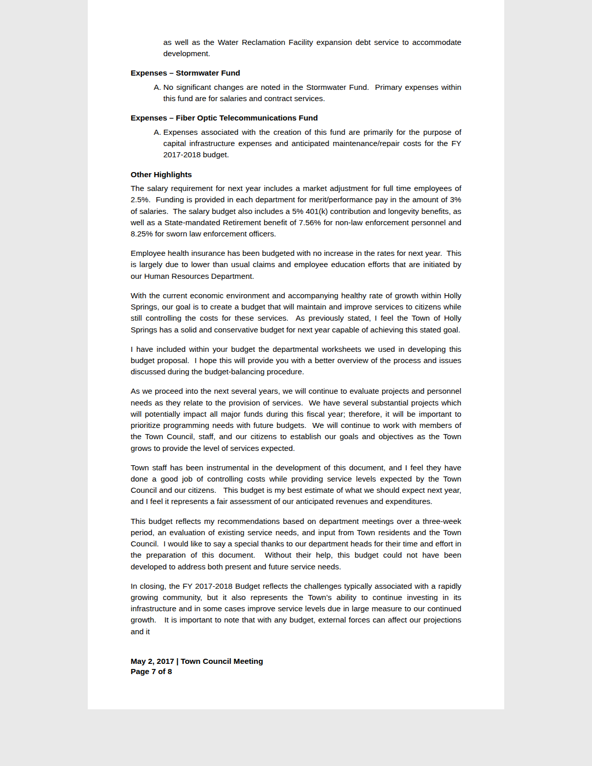as well as the Water Reclamation Facility expansion debt service to accommodate development.
Expenses – Stormwater Fund
No significant changes are noted in the Stormwater Fund. Primary expenses within this fund are for salaries and contract services.
Expenses – Fiber Optic Telecommunications Fund
Expenses associated with the creation of this fund are primarily for the purpose of capital infrastructure expenses and anticipated maintenance/repair costs for the FY 2017-2018 budget.
Other Highlights
The salary requirement for next year includes a market adjustment for full time employees of 2.5%. Funding is provided in each department for merit/performance pay in the amount of 3% of salaries. The salary budget also includes a 5% 401(k) contribution and longevity benefits, as well as a State-mandated Retirement benefit of 7.56% for non-law enforcement personnel and 8.25% for sworn law enforcement officers.
Employee health insurance has been budgeted with no increase in the rates for next year. This is largely due to lower than usual claims and employee education efforts that are initiated by our Human Resources Department.
With the current economic environment and accompanying healthy rate of growth within Holly Springs, our goal is to create a budget that will maintain and improve services to citizens while still controlling the costs for these services. As previously stated, I feel the Town of Holly Springs has a solid and conservative budget for next year capable of achieving this stated goal.
I have included within your budget the departmental worksheets we used in developing this budget proposal. I hope this will provide you with a better overview of the process and issues discussed during the budget-balancing procedure.
As we proceed into the next several years, we will continue to evaluate projects and personnel needs as they relate to the provision of services. We have several substantial projects which will potentially impact all major funds during this fiscal year; therefore, it will be important to prioritize programming needs with future budgets. We will continue to work with members of the Town Council, staff, and our citizens to establish our goals and objectives as the Town grows to provide the level of services expected.
Town staff has been instrumental in the development of this document, and I feel they have done a good job of controlling costs while providing service levels expected by the Town Council and our citizens. This budget is my best estimate of what we should expect next year, and I feel it represents a fair assessment of our anticipated revenues and expenditures.
This budget reflects my recommendations based on department meetings over a three-week period, an evaluation of existing service needs, and input from Town residents and the Town Council. I would like to say a special thanks to our department heads for their time and effort in the preparation of this document. Without their help, this budget could not have been developed to address both present and future service needs.
In closing, the FY 2017-2018 Budget reflects the challenges typically associated with a rapidly growing community, but it also represents the Town’s ability to continue investing in its infrastructure and in some cases improve service levels due in large measure to our continued growth. It is important to note that with any budget, external forces can affect our projections and it
May 2, 2017 | Town Council Meeting
Page 7 of 8